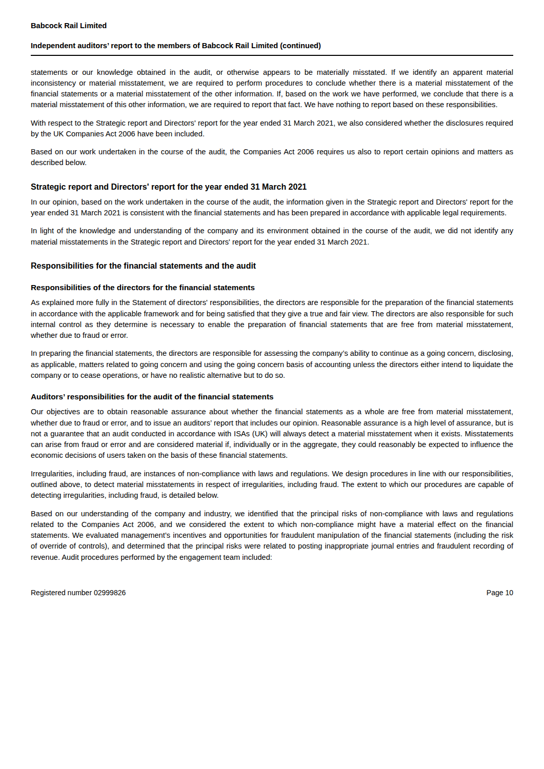Babcock Rail Limited
Independent auditors’ report to the members of Babcock Rail Limited (continued)
statements or our knowledge obtained in the audit, or otherwise appears to be materially misstated. If we identify an apparent material inconsistency or material misstatement, we are required to perform procedures to conclude whether there is a material misstatement of the financial statements or a material misstatement of the other information. If, based on the work we have performed, we conclude that there is a material misstatement of this other information, we are required to report that fact. We have nothing to report based on these responsibilities.
With respect to the Strategic report and Directors' report for the year ended 31 March 2021, we also considered whether the disclosures required by the UK Companies Act 2006 have been included.
Based on our work undertaken in the course of the audit, the Companies Act 2006 requires us also to report certain opinions and matters as described below.
Strategic report and Directors' report for the year ended 31 March 2021
In our opinion, based on the work undertaken in the course of the audit, the information given in the Strategic report and Directors' report for the year ended 31 March 2021 is consistent with the financial statements and has been prepared in accordance with applicable legal requirements.
In light of the knowledge and understanding of the company and its environment obtained in the course of the audit, we did not identify any material misstatements in the Strategic report and Directors' report for the year ended 31 March 2021.
Responsibilities for the financial statements and the audit
Responsibilities of the directors for the financial statements
As explained more fully in the Statement of directors' responsibilities, the directors are responsible for the preparation of the financial statements in accordance with the applicable framework and for being satisfied that they give a true and fair view. The directors are also responsible for such internal control as they determine is necessary to enable the preparation of financial statements that are free from material misstatement, whether due to fraud or error.
In preparing the financial statements, the directors are responsible for assessing the company’s ability to continue as a going concern, disclosing, as applicable, matters related to going concern and using the going concern basis of accounting unless the directors either intend to liquidate the company or to cease operations, or have no realistic alternative but to do so.
Auditors’ responsibilities for the audit of the financial statements
Our objectives are to obtain reasonable assurance about whether the financial statements as a whole are free from material misstatement, whether due to fraud or error, and to issue an auditors’ report that includes our opinion. Reasonable assurance is a high level of assurance, but is not a guarantee that an audit conducted in accordance with ISAs (UK) will always detect a material misstatement when it exists. Misstatements can arise from fraud or error and are considered material if, individually or in the aggregate, they could reasonably be expected to influence the economic decisions of users taken on the basis of these financial statements.
Irregularities, including fraud, are instances of non-compliance with laws and regulations. We design procedures in line with our responsibilities, outlined above, to detect material misstatements in respect of irregularities, including fraud. The extent to which our procedures are capable of detecting irregularities, including fraud, is detailed below.
Based on our understanding of the company and industry, we identified that the principal risks of non-compliance with laws and regulations related to the Companies Act 2006, and we considered the extent to which non-compliance might have a material effect on the financial statements. We evaluated management’s incentives and opportunities for fraudulent manipulation of the financial statements (including the risk of override of controls), and determined that the principal risks were related to posting inappropriate journal entries and fraudulent recording of revenue. Audit procedures performed by the engagement team included:
Registered number 02999826 Page 10